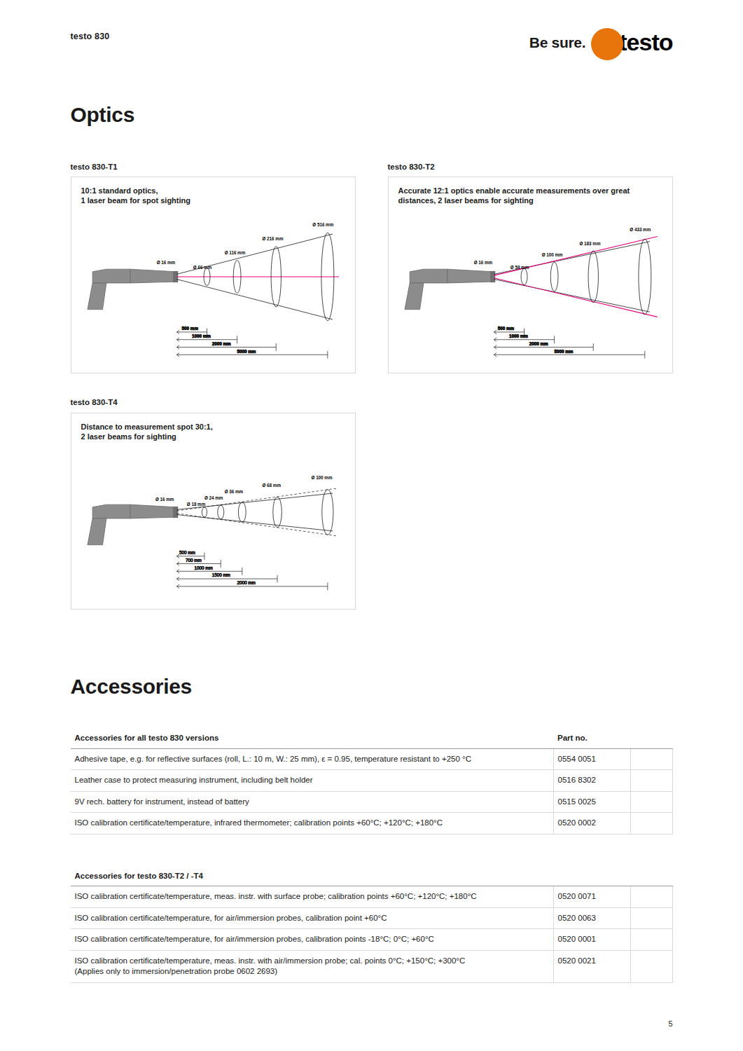testo 830
Be sure. testo
Optics
testo 830-T1
10:1 standard optics,
1 laser beam for spot sighting
Ø 16 mm Ø 66 mm Ø 116 mm Ø 216 mm Ø 516 mm 500 mm 1000 mm 2000 mm 5000 mm
testo 830-T2
Accurate 12:1 optics enable accurate measurements over great distances, 2 laser beams for sighting
Ø 16 mm Ø 58 mm Ø 100 mm Ø 183 mm Ø 433 mm 500 mm 1000 mm 2000 mm 5000 mm
testo 830-T4
Distance to measurement spot 30:1,
2 laser beams for sighting
Ø 16 mm Ø 18 mm Ø 24 mm Ø 36 mm Ø 68 mm Ø 100 mm 500 mm 700 mm 1000 mm 1500 mm 2000 mm
Accessories
| Accessories for all testo 830 versions | Part no. | |
| --- | --- | --- |
| Adhesive tape, e.g. for reflective surfaces (roll, L.: 10 m, W.: 25 mm), ε = 0.95, temperature resistant to +250 °C | 0554 0051 | |
| Leather case to protect measuring instrument, including belt holder | 0516 8302 | |
| 9V rech. battery for instrument, instead of battery | 0515 0025 | |
| ISO calibration certificate/temperature, infrared thermometer; calibration points +60°C; +120°C; +180°C | 0520 0002 | |
| Accessories for testo 830-T2 / -T4 | | |
| --- | --- | --- |
| ISO calibration certificate/temperature, meas. instr. with surface probe; calibration points +60°C; +120°C; +180°C | 0520 0071 | |
| ISO calibration certificate/temperature, for air/immersion probes, calibration point +60°C | 0520 0063 | |
| ISO calibration certificate/temperature, for air/immersion probes, calibration points -18°C; 0°C; +60°C | 0520 0001 | |
| ISO calibration certificate/temperature, meas. instr. with air/immersion probe; cal. points 0°C; +150°C; +300°C (Applies only to immersion/penetration probe 0602 2693) | 0520 0021 | |
5